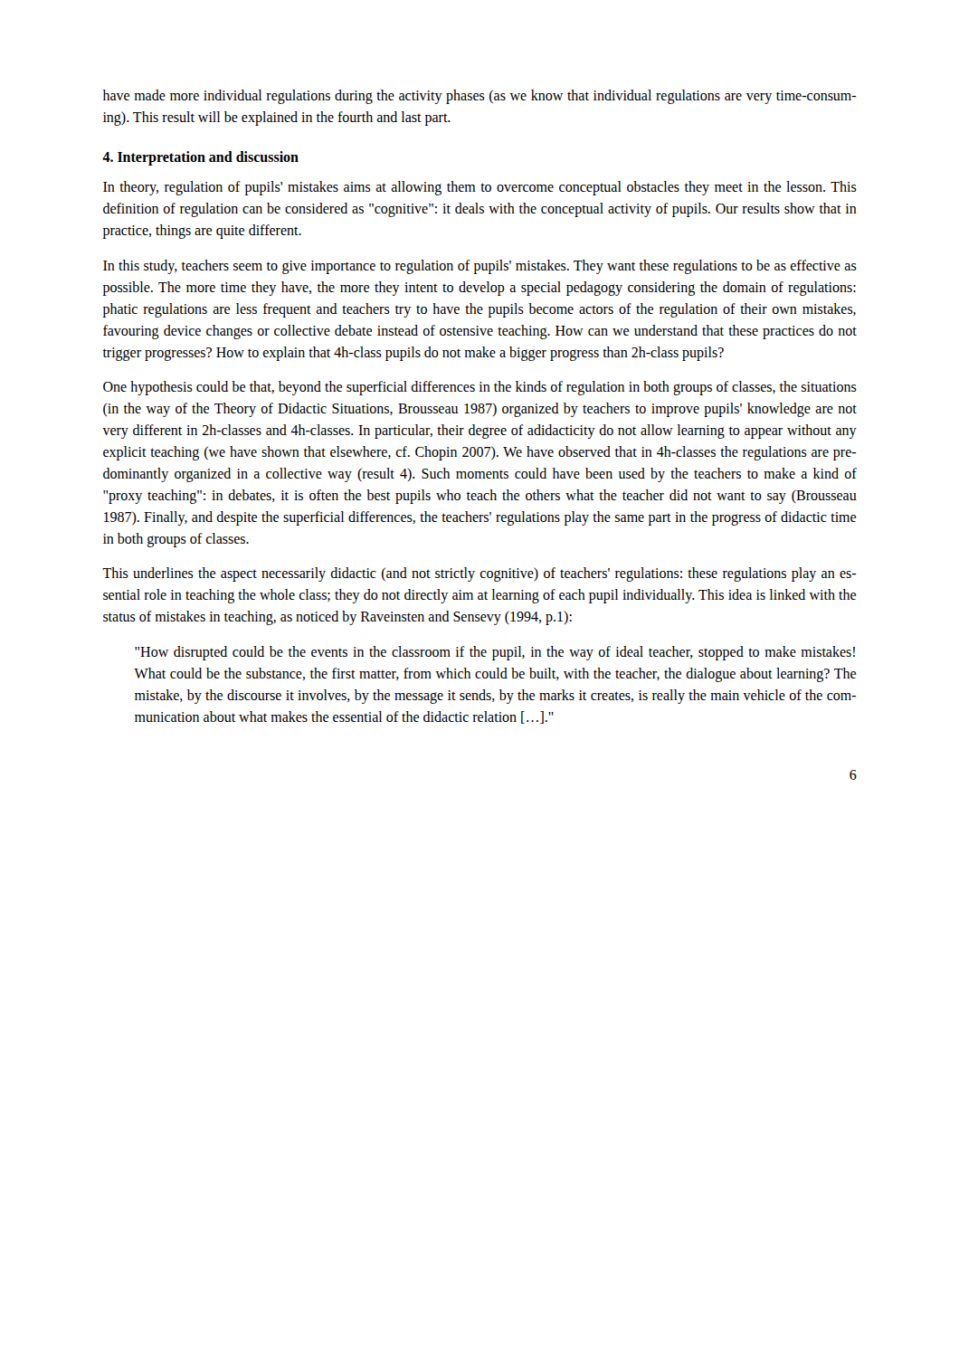have made more individual regulations during the activity phases (as we know that individual regulations are very time-consuming). This result will be explained in the fourth and last part.
4. Interpretation and discussion
In theory, regulation of pupils' mistakes aims at allowing them to overcome conceptual obstacles they meet in the lesson. This definition of regulation can be considered as "cognitive": it deals with the conceptual activity of pupils. Our results show that in practice, things are quite different.
In this study, teachers seem to give importance to regulation of pupils' mistakes. They want these regulations to be as effective as possible. The more time they have, the more they intent to develop a special pedagogy considering the domain of regulations: phatic regulations are less frequent and teachers try to have the pupils become actors of the regulation of their own mistakes, favouring device changes or collective debate instead of ostensive teaching. How can we understand that these practices do not trigger progresses? How to explain that 4h-class pupils do not make a bigger progress than 2h-class pupils?
One hypothesis could be that, beyond the superficial differences in the kinds of regulation in both groups of classes, the situations (in the way of the Theory of Didactic Situations, Brousseau 1987) organized by teachers to improve pupils' knowledge are not very different in 2h-classes and 4h-classes. In particular, their degree of adidacticity do not allow learning to appear without any explicit teaching (we have shown that elsewhere, cf. Chopin 2007). We have observed that in 4h-classes the regulations are predominantly organized in a collective way (result 4). Such moments could have been used by the teachers to make a kind of "proxy teaching": in debates, it is often the best pupils who teach the others what the teacher did not want to say (Brousseau 1987). Finally, and despite the superficial differences, the teachers' regulations play the same part in the progress of didactic time in both groups of classes.
This underlines the aspect necessarily didactic (and not strictly cognitive) of teachers' regulations: these regulations play an essential role in teaching the whole class; they do not directly aim at learning of each pupil individually. This idea is linked with the status of mistakes in teaching, as noticed by Raveinsten and Sensevy (1994, p.1):
"How disrupted could be the events in the classroom if the pupil, in the way of ideal teacher, stopped to make mistakes! What could be the substance, the first matter, from which could be built, with the teacher, the dialogue about learning? The mistake, by the discourse it involves, by the message it sends, by the marks it creates, is really the main vehicle of the communication about what makes the essential of the didactic relation […]."
6